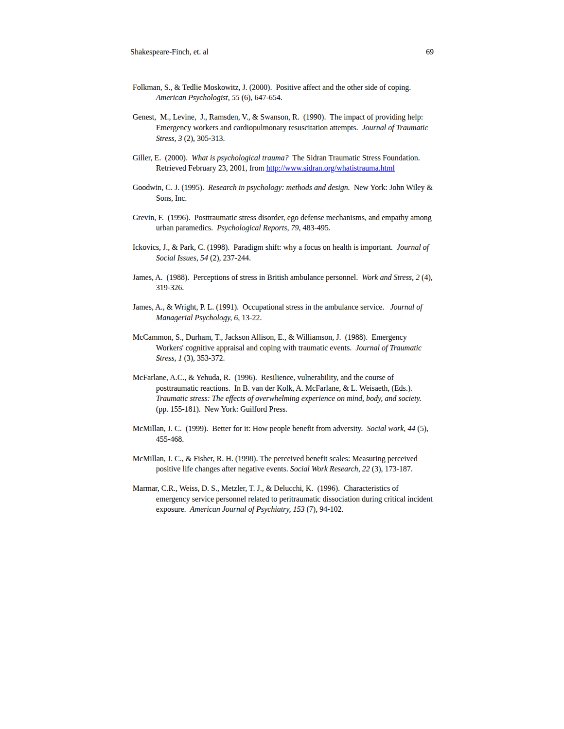Shakespeare-Finch, et. al 69
Folkman, S., & Tedlie Moskowitz, J. (2000). Positive affect and the other side of coping. American Psychologist, 55 (6), 647-654.
Genest, M., Levine, J., Ramsden, V., & Swanson, R. (1990). The impact of providing help: Emergency workers and cardiopulmonary resuscitation attempts. Journal of Traumatic Stress, 3 (2), 305-313.
Giller, E. (2000). What is psychological trauma? The Sidran Traumatic Stress Foundation. Retrieved February 23, 2001, from http://www.sidran.org/whatistrauma.html
Goodwin, C. J. (1995). Research in psychology: methods and design. New York: John Wiley & Sons, Inc.
Grevin, F. (1996). Posttraumatic stress disorder, ego defense mechanisms, and empathy among urban paramedics. Psychological Reports, 79, 483-495.
Ickovics, J., & Park, C. (1998). Paradigm shift: why a focus on health is important. Journal of Social Issues, 54 (2), 237-244.
James, A. (1988). Perceptions of stress in British ambulance personnel. Work and Stress, 2 (4), 319-326.
James, A., & Wright, P. L. (1991). Occupational stress in the ambulance service. Journal of Managerial Psychology, 6, 13-22.
McCammon, S., Durham, T., Jackson Allison, E., & Williamson, J. (1988). Emergency Workers' cognitive appraisal and coping with traumatic events. Journal of Traumatic Stress, 1 (3), 353-372.
McFarlane, A.C., & Yehuda, R. (1996). Resilience, vulnerability, and the course of posttraumatic reactions. In B. van der Kolk, A. McFarlane, & L. Weisaeth, (Eds.). Traumatic stress: The effects of overwhelming experience on mind, body, and society. (pp. 155-181). New York: Guilford Press.
McMillan, J. C. (1999). Better for it: How people benefit from adversity. Social work, 44 (5), 455-468.
McMillan, J. C., & Fisher, R. H. (1998). The perceived benefit scales: Measuring perceived positive life changes after negative events. Social Work Research, 22 (3), 173-187.
Marmar, C.R., Weiss, D. S., Metzler, T. J., & Delucchi, K. (1996). Characteristics of emergency service personnel related to peritraumatic dissociation during critical incident exposure. American Journal of Psychiatry, 153 (7), 94-102.